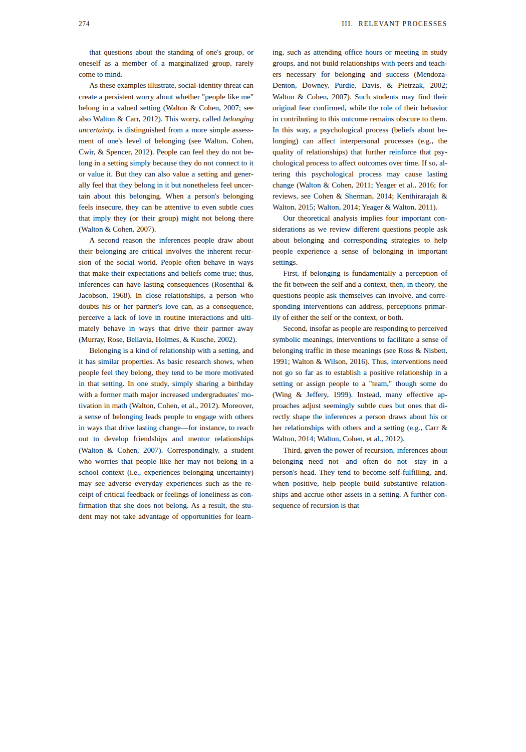274 III. Relevant Processes
that questions about the standing of one's group, or oneself as a member of a marginalized group, rarely come to mind.
As these examples illustrate, social-identity threat can create a persistent worry about whether "people like me" belong in a valued setting (Walton & Cohen, 2007; see also Walton & Carr, 2012). This worry, called belonging uncertainty, is distinguished from a more simple assessment of one's level of belonging (see Walton, Cohen, Cwir, & Spencer, 2012). People can feel they do not belong in a setting simply because they do not connect to it or value it. But they can also value a setting and generally feel that they belong in it but nonetheless feel uncertain about this belonging. When a person's belonging feels insecure, they can be attentive to even subtle cues that imply they (or their group) might not belong there (Walton & Cohen, 2007).
A second reason the inferences people draw about their belonging are critical involves the inherent recursion of the social world. People often behave in ways that make their expectations and beliefs come true; thus, inferences can have lasting consequences (Rosenthal & Jacobson, 1968). In close relationships, a person who doubts his or her partner's love can, as a consequence, perceive a lack of love in routine interactions and ultimately behave in ways that drive their partner away (Murray, Rose, Bellavia, Holmes, & Kusche, 2002).
Belonging is a kind of relationship with a setting, and it has similar properties. As basic research shows, when people feel they belong, they tend to be more motivated in that setting. In one study, simply sharing a birthday with a former math major increased undergraduates' motivation in math (Walton, Cohen, et al., 2012). Moreover, a sense of belonging leads people to engage with others in ways that drive lasting change—for instance, to reach out to develop friendships and mentor relationships (Walton & Cohen, 2007). Correspondingly, a student who worries that people like her may not belong in a school context (i.e., experiences belonging uncertainty) may see adverse everyday experiences such as the receipt of critical feedback or feelings of loneliness as confirmation that she does not belong. As a result, the student may not take advantage of opportunities for learning, such as attending office hours or meeting in study groups, and not build relationships with peers and teachers necessary for belonging and success (Mendoza-Denton, Downey, Purdie, Davis, & Pietrzak, 2002; Walton & Cohen, 2007). Such students may find their original fear confirmed, while the role of their behavior in contributing to this outcome remains obscure to them. In this way, a psychological process (beliefs about belonging) can affect interpersonal processes (e.g., the quality of relationships) that further reinforce that psychological process to affect outcomes over time. If so, altering this psychological process may cause lasting change (Walton & Cohen, 2011; Yeager et al., 2016; for reviews, see Cohen & Sherman, 2014; Kenthirarajah & Walton, 2015; Walton, 2014; Yeager & Walton, 2011).
Our theoretical analysis implies four important considerations as we review different questions people ask about belonging and corresponding strategies to help people experience a sense of belonging in important settings.
First, if belonging is fundamentally a perception of the fit between the self and a context, then, in theory, the questions people ask themselves can involve, and corresponding interventions can address, perceptions primarily of either the self or the context, or both.
Second, insofar as people are responding to perceived symbolic meanings, interventions to facilitate a sense of belonging traffic in these meanings (see Ross & Nisbett, 1991; Walton & Wilson, 2016). Thus, interventions need not go so far as to establish a positive relationship in a setting or assign people to a "team," though some do (Wing & Jeffery, 1999). Instead, many effective approaches adjust seemingly subtle cues but ones that directly shape the inferences a person draws about his or her relationships with others and a setting (e.g., Carr & Walton, 2014; Walton, Cohen, et al., 2012).
Third, given the power of recursion, inferences about belonging need not—and often do not—stay in a person's head. They tend to become self-fulfilling, and, when positive, help people build substantive relationships and accrue other assets in a setting. A further consequence of recursion is that